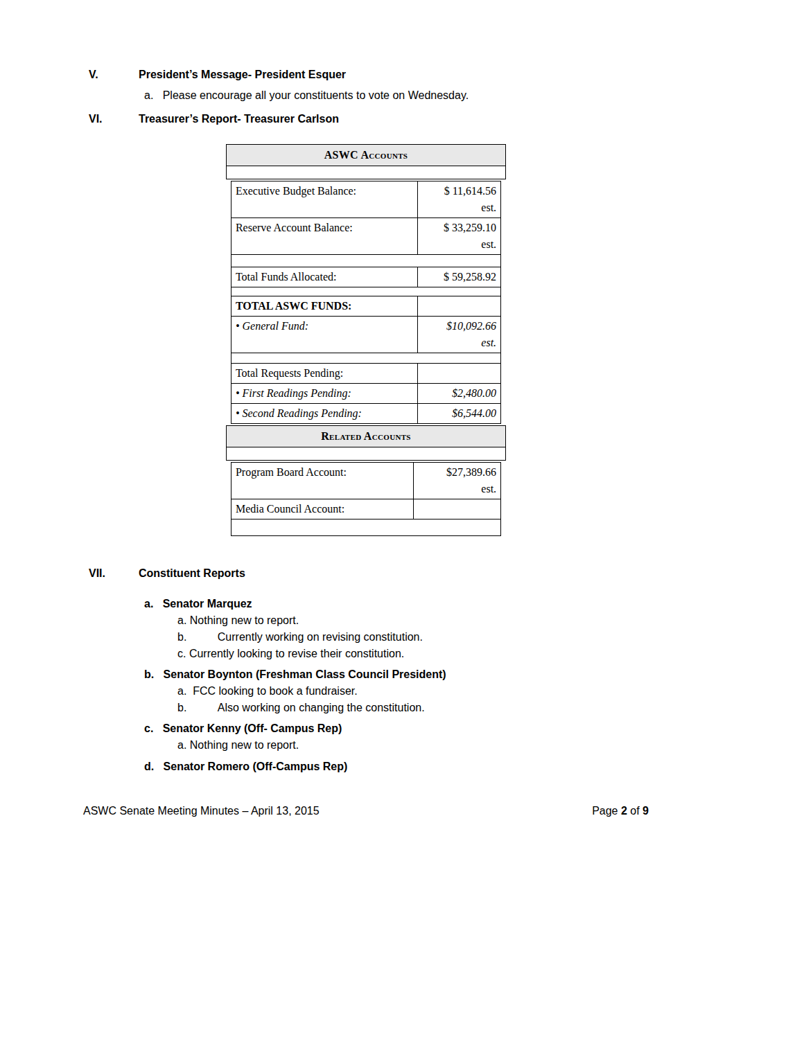V. President’s Message- President Esquer
a. Please encourage all your constituents to vote on Wednesday.
VI. Treasurer’s Report- Treasurer Carlson
| ASWC Accounts |
| / Executive Budget Balance: / $ 11,614.56 est. / / Reserve Account Balance: / $ 33,259.10 est. / / Total Funds Allocated: / $ 59,258.92 / / TOTAL ASWC FUNDS: / / / • General Fund: / $10,092.66 est. / / Total Requests Pending: / / / • First Readings Pending: / $2,480.00 / / • Second Readings Pending: / $6,544.00 / |
| Related Accounts |
| / Program Board Account: / $27,389.66 est. / / Media Council Account: / / |
VII. Constituent Reports
a. Senator Marquez
a. Nothing new to report.
b. Currently working on revising constitution.
c. Currently looking to revise their constitution.
b. Senator Boynton (Freshman Class Council President)
a. FCC looking to book a fundraiser.
b. Also working on changing the constitution.
c. Senator Kenny (Off- Campus Rep)
a. Nothing new to report.
d. Senator Romero (Off-Campus Rep)
ASWC Senate Meeting Minutes – April 13, 2015 Page 2 of 9